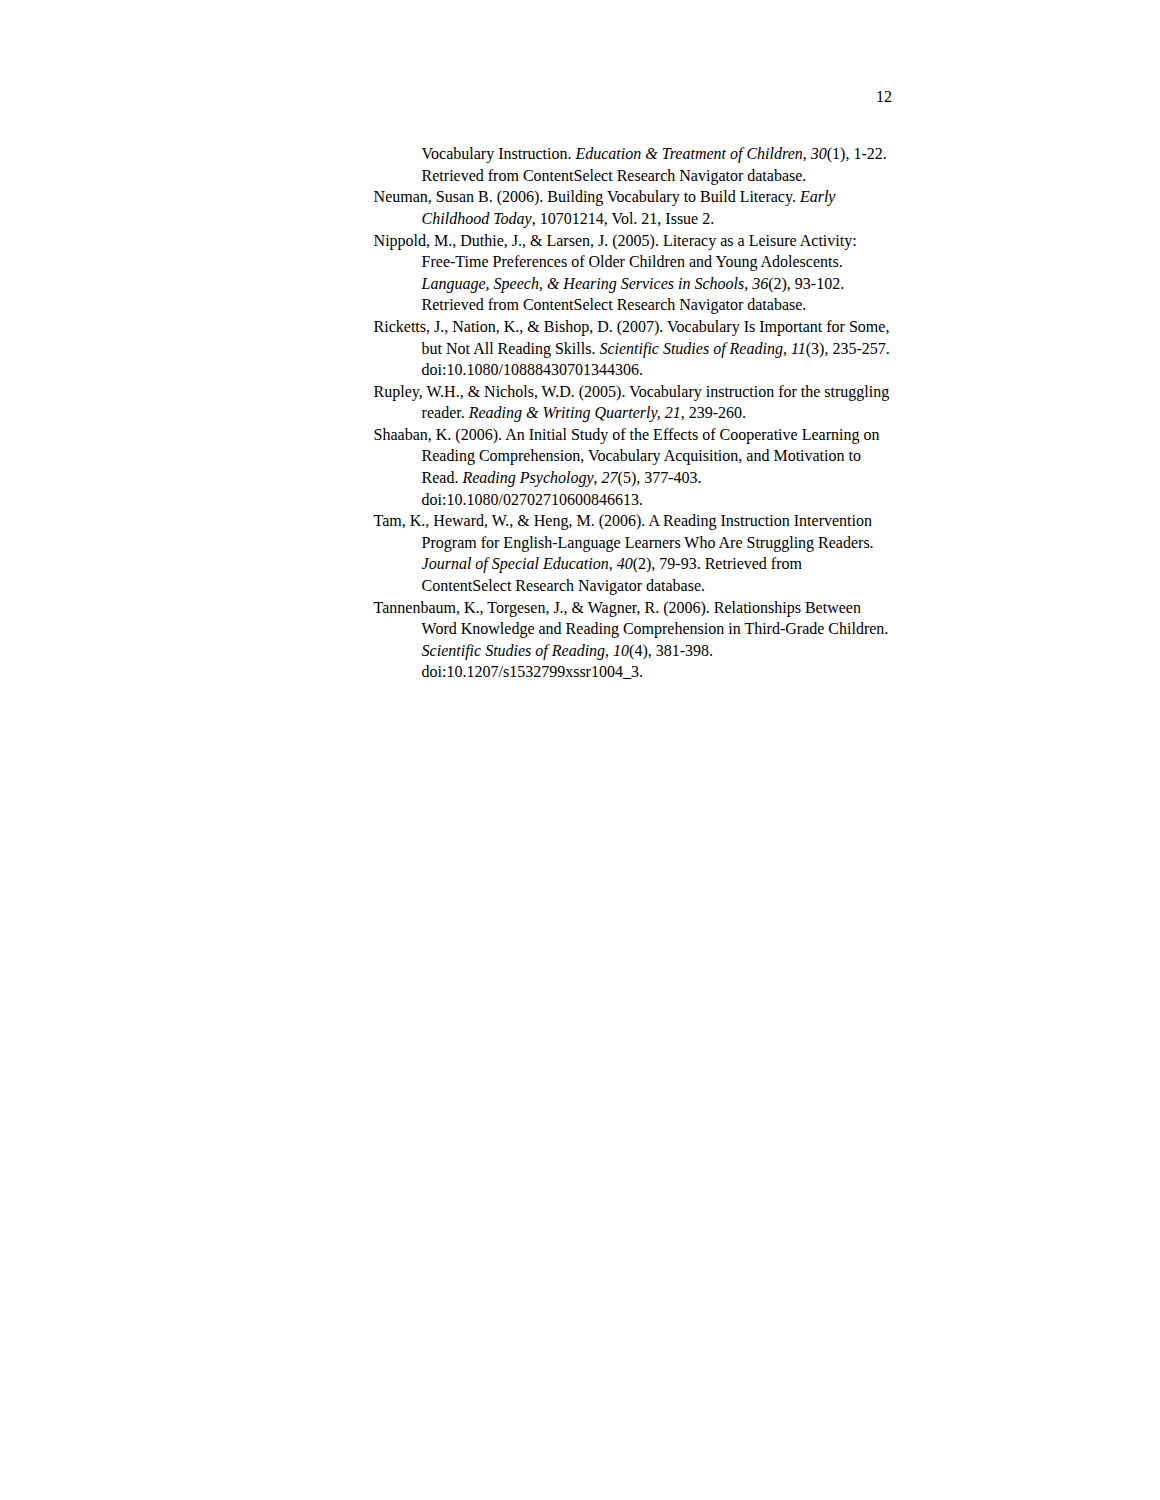12
Vocabulary Instruction. Education & Treatment of Children, 30(1), 1-22. Retrieved from ContentSelect Research Navigator database.
Neuman, Susan B. (2006). Building Vocabulary to Build Literacy. Early Childhood Today, 10701214, Vol. 21, Issue 2.
Nippold, M., Duthie, J., & Larsen, J. (2005). Literacy as a Leisure Activity: Free-Time Preferences of Older Children and Young Adolescents. Language, Speech, & Hearing Services in Schools, 36(2), 93-102. Retrieved from ContentSelect Research Navigator database.
Ricketts, J., Nation, K., & Bishop, D. (2007). Vocabulary Is Important for Some, but Not All Reading Skills. Scientific Studies of Reading, 11(3), 235-257. doi:10.1080/10888430701344306.
Rupley, W.H., & Nichols, W.D. (2005). Vocabulary instruction for the struggling reader. Reading & Writing Quarterly, 21, 239-260.
Shaaban, K. (2006). An Initial Study of the Effects of Cooperative Learning on Reading Comprehension, Vocabulary Acquisition, and Motivation to Read. Reading Psychology, 27(5), 377-403. doi:10.1080/02702710600846613.
Tam, K., Heward, W., & Heng, M. (2006). A Reading Instruction Intervention Program for English-Language Learners Who Are Struggling Readers. Journal of Special Education, 40(2), 79-93. Retrieved from ContentSelect Research Navigator database.
Tannenbaum, K., Torgesen, J., & Wagner, R. (2006). Relationships Between Word Knowledge and Reading Comprehension in Third-Grade Children. Scientific Studies of Reading, 10(4), 381-398. doi:10.1207/s1532799xssr1004_3.